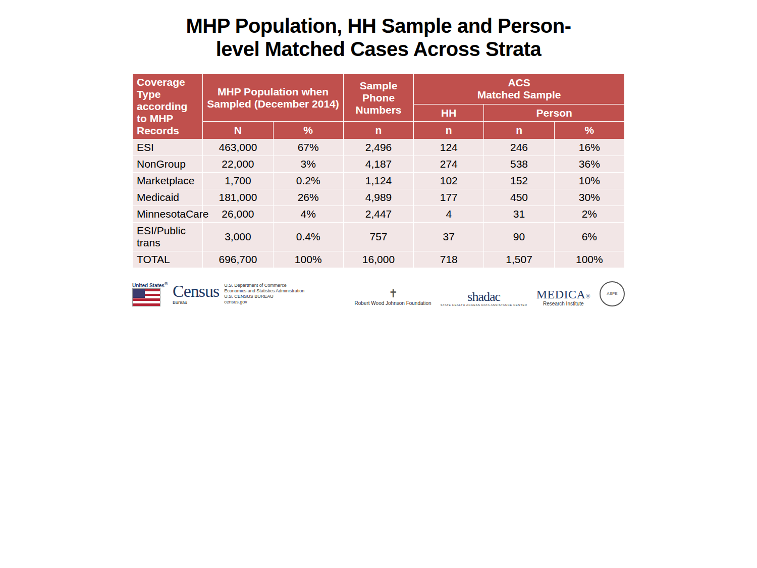MHP Population, HH Sample and Person-
level Matched Cases Across Strata
| Coverage Type according to MHP Records | MHP Population when Sampled (December 2014) | Sample Phone Numbers | ACS Matched Sample |
| --- | --- | --- | --- |
| HH | Person |
| N | % | n | n | n | % |
| ESI | 463,000 | 67% | 2,496 | 124 | 246 | 16% |
| NonGroup | 22,000 | 3% | 4,187 | 274 | 538 | 36% |
| Marketplace | 1,700 | 0.2% | 1,124 | 102 | 152 | 10% |
| Medicaid | 181,000 | 26% | 4,989 | 177 | 450 | 30% |
| MinnesotaCare | 26,000 | 4% | 2,447 | 4 | 31 | 2% |
| ESI/Public trans | 3,000 | 0.4% | 757 | 37 | 90 | 6% |
| TOTAL | 696,700 | 100% | 16,000 | 718 | 1,507 | 100% |
United States®
Census
Bureau
U.S. Department of Commerce
Economics and Statistics Administration
U.S. CENSUS BUREAU
census.gov
✝
Robert Wood Johnson Foundation
shadac
STATE HEALTH ACCESS DATA ASSISTANCE CENTER
MEDICA®
Research Institute
ASPE